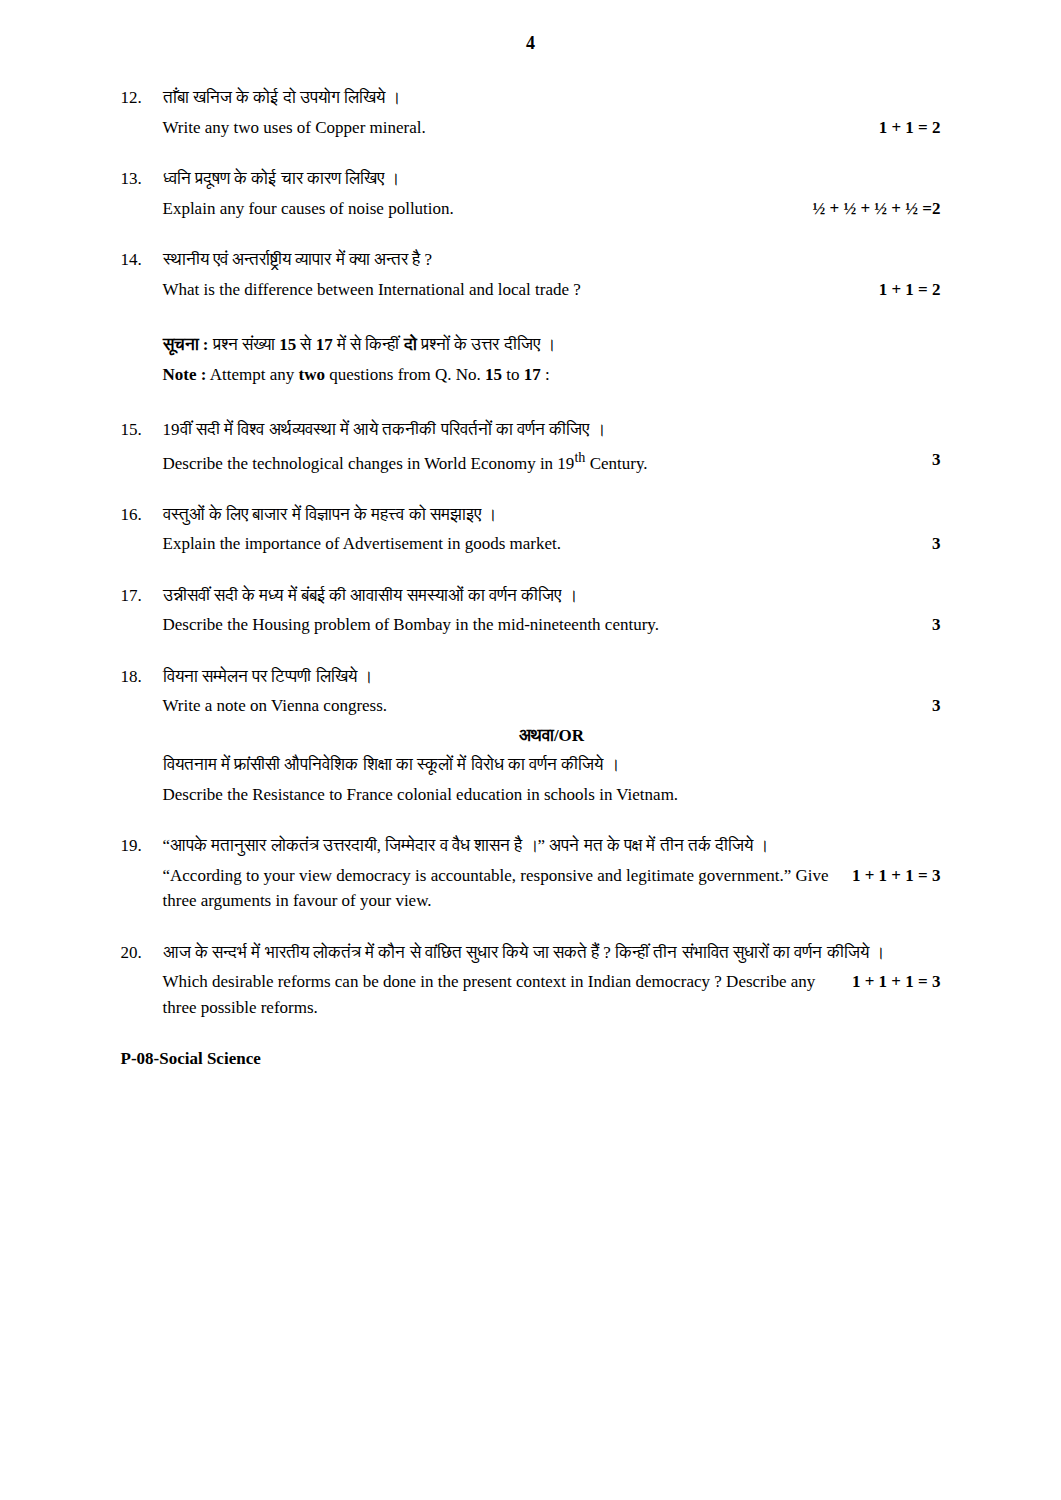4
12.
ताँबा खनिज के कोई दो उपयोग लिखिये ।
Write any two uses of Copper mineral. 1 + 1 = 2
13.
ध्वनि प्रदूषण के कोई चार कारण लिखिए ।
Explain any four causes of noise pollution. ½ + ½ + ½ + ½ =2
14.
स्थानीय एवं अन्तर्राष्ट्रीय व्यापार में क्या अन्तर है ?
What is the difference between International and local trade ? 1 + 1 = 2
सूचना : प्रश्न संख्या 15 से 17 में से किन्हीं दो प्रश्नों के उत्तर दीजिए ।
Note : Attempt any two questions from Q. No. 15 to 17 :
15.
19वीं सदी में विश्व अर्थव्यवस्था में आये तकनीकी परिवर्तनों का वर्णन कीजिए ।
Describe the technological changes in World Economy in 19th Century. 3
16.
वस्तुओं के लिए बाजार में विज्ञापन के महत्त्व को समझाइए ।
Explain the importance of Advertisement in goods market. 3
17.
उन्नीसवीं सदी के मध्य में बंबई की आवासीय समस्याओं का वर्णन कीजिए ।
Describe the Housing problem of Bombay in the mid-nineteenth century. 3
18.
वियना सम्मेलन पर टिप्पणी लिखिये ।
Write a note on Vienna congress. 3
अथवा/OR
वियतनाम में फ्रांसीसी औपनिवेशिक शिक्षा का स्कूलों में विरोध का वर्णन कीजिये ।
Describe the Resistance to France colonial education in schools in Vietnam.
19.
“आपके मतानुसार लोकतंत्र उत्तरदायी, जिम्मेदार व वैध शासन है ।” अपने मत के पक्ष में तीन तर्क दीजिये ।
“According to your view democracy is accountable, responsive and legitimate government.” Give three arguments in favour of your view. 1 + 1 + 1 = 3
20.
आज के सन्दर्भ में भारतीय लोकतंत्र में कौन से वांछित सुधार किये जा सकते हैं ? किन्हीं तीन संभावित सुधारों का वर्णन कीजिये ।
Which desirable reforms can be done in the present context in Indian democracy ? Describe any three possible reforms. 1 + 1 + 1 = 3
P-08-Social Science